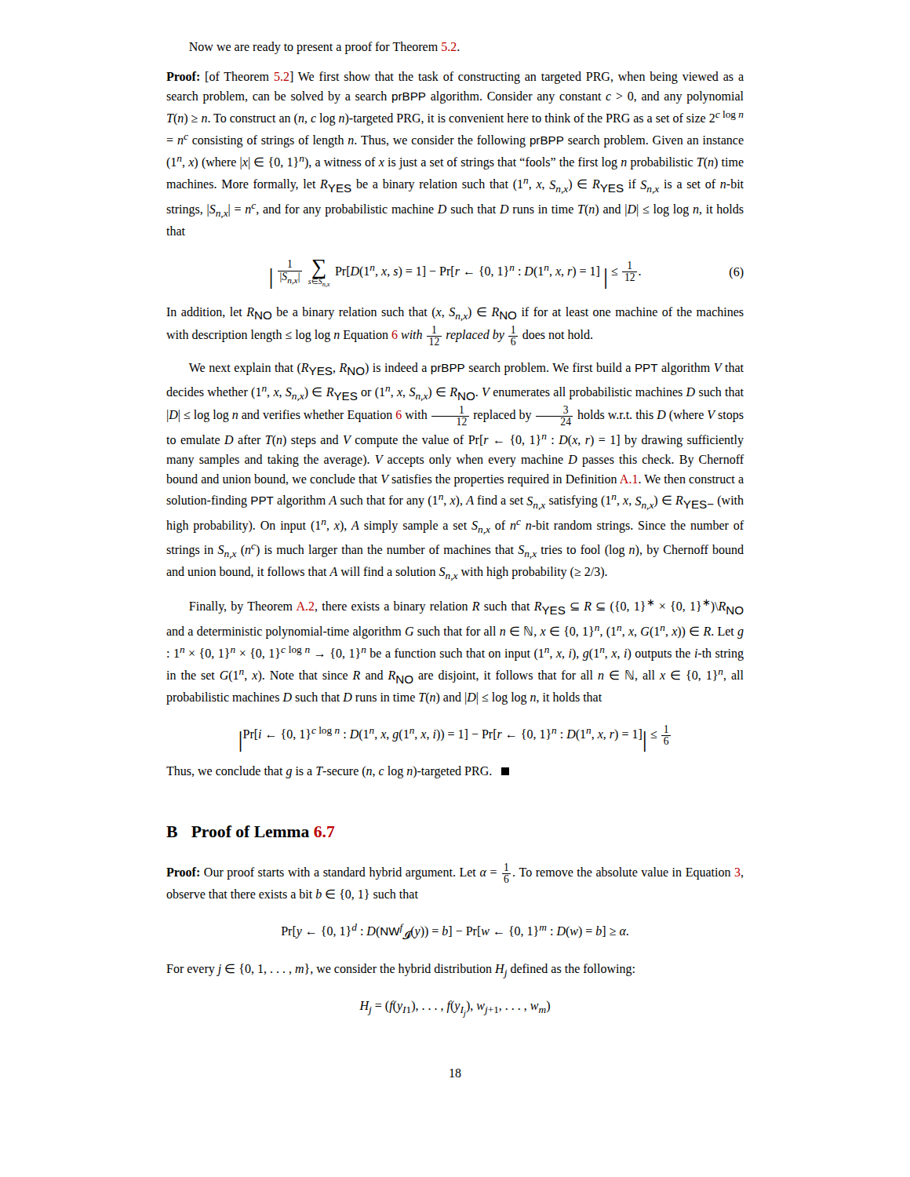Now we are ready to present a proof for Theorem 5.2.
Proof: [of Theorem 5.2] We first show that the task of constructing an targeted PRG, when being viewed as a search problem, can be solved by a search prBPP algorithm. Consider any constant c > 0, and any polynomial T(n) ≥ n. To construct an (n, c log n)-targeted PRG, it is convenient here to think of the PRG as a set of size 2c log n = nc consisting of strings of length n. Thus, we consider the following prBPP search problem. Given an instance (1n, x) (where |x| ∈ {0, 1}n), a witness of x is just a set of strings that “fools” the first log n probabilistic T(n) time machines. More formally, let RYES be a binary relation such that (1n, x, Sn,x) ∈ RYES if Sn,x is a set of n-bit strings, |Sn,x| = nc, and for any probabilistic machine D such that D runs in time T(n) and |D| ≤ log log n, it holds that
| 1|Sn,x| ∑s∈Sn,x Pr[D(1n, x, s) = 1] − Pr[r ← {0, 1}n : D(1n, x, r) = 1] | ≤ 112. (6)
In addition, let RNO be a binary relation such that (x, Sn,x) ∈ RNO if for at least one machine of the machines with description length ≤ log log n Equation 6 with 112 replaced by 16 does not hold.
We next explain that (RYES, RNO) is indeed a prBPP search problem. We first build a PPT algorithm V that decides whether (1n, x, Sn,x) ∈ RYES or (1n, x, Sn,x) ∈ RNO. V enumerates all probabilistic machines D such that |D| ≤ log log n and verifies whether Equation 6 with 112 replaced by 324 holds w.r.t. this D (where V stops to emulate D after T(n) steps and V compute the value of Pr[r ← {0, 1}n : D(x, r) = 1] by drawing sufficiently many samples and taking the average). V accepts only when every machine D passes this check. By Chernoff bound and union bound, we conclude that V satisfies the properties required in Definition A.1. We then construct a solution-finding PPT algorithm A such that for any (1n, x), A find a set Sn,x satisfying (1n, x, Sn,x) ∈ RYES− (with high probability). On input (1n, x), A simply sample a set Sn,x of nc n-bit random strings. Since the number of strings in Sn,x (nc) is much larger than the number of machines that Sn,x tries to fool (log n), by Chernoff bound and union bound, it follows that A will find a solution Sn,x with high probability (≥ 2/3).
Finally, by Theorem A.2, there exists a binary relation R such that RYES ⊆ R ⊆ ({0, 1}∗ × {0, 1}∗)\RNO and a deterministic polynomial-time algorithm G such that for all n ∈ ℕ, x ∈ {0, 1}n, (1n, x, G(1n, x)) ∈ R. Let g : 1n × {0, 1}n × {0, 1}c log n → {0, 1}n be a function such that on input (1n, x, i), g(1n, x, i) outputs the i-th string in the set G(1n, x). Note that since R and RNO are disjoint, it follows that for all n ∈ ℕ, all x ∈ {0, 1}n, all probabilistic machines D such that D runs in time T(n) and |D| ≤ log log n, it holds that
|Pr[i ← {0, 1}c log n : D(1n, x, g(1n, x, i)) = 1] − Pr[r ← {0, 1}n : D(1n, x, r) = 1]| ≤ 16
Thus, we conclude that g is a T-secure (n, c log n)-targeted PRG.
BProof of Lemma 6.7
Proof: Our proof starts with a standard hybrid argument. Let α = 16. To remove the absolute value in Equation 3, observe that there exists a bit b ∈ {0, 1} such that
Pr[y ← {0, 1}d : D(NWf𝓘(y)) = b] − Pr[w ← {0, 1}m : D(w) = b] ≥ α.
For every j ∈ {0, 1, . . . , m}, we consider the hybrid distribution Hj defined as the following:
Hj = (f(yI1), . . . , f(yIj), wj+1, . . . , wm)
18